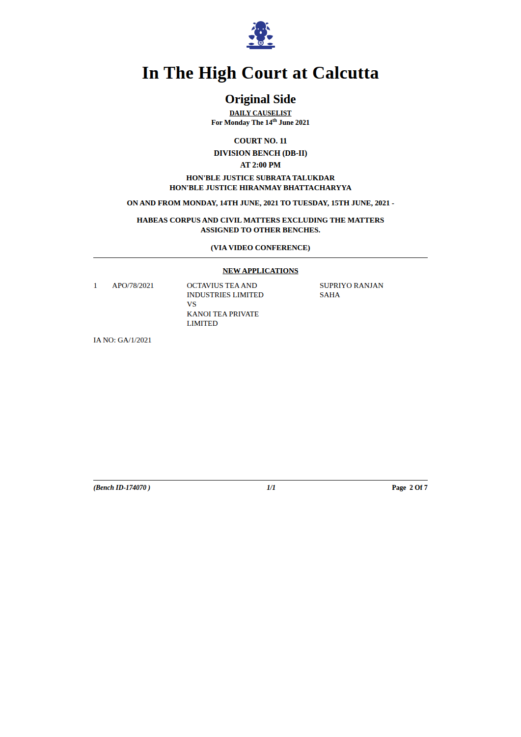In The High Court at Calcutta
Original Side
DAILY CAUSELIST
For Monday The 14th June 2021
COURT NO. 11
DIVISION BENCH (DB-II)
AT 2:00 PM
HON'BLE JUSTICE SUBRATA TALUKDAR
HON'BLE JUSTICE HIRANMAY BHATTACHARYYA
ON AND FROM MONDAY, 14TH JUNE, 2021 TO TUESDAY, 15TH JUNE, 2021 -
HABEAS CORPUS AND CIVIL MATTERS EXCLUDING THE MATTERS
ASSIGNED TO OTHER BENCHES.
(VIA VIDEO CONFERENCE)
NEW APPLICATIONS
| 1 | APO/78/2021 | OCTAVIUS TEA AND INDUSTRIES LIMITED VS KANOI TEA PRIVATE LIMITED | SUPRIYO RANJAN SAHA |
IA NO: GA/1/2021
(Bench ID-174070 )
1/1
Page 2 Of 7